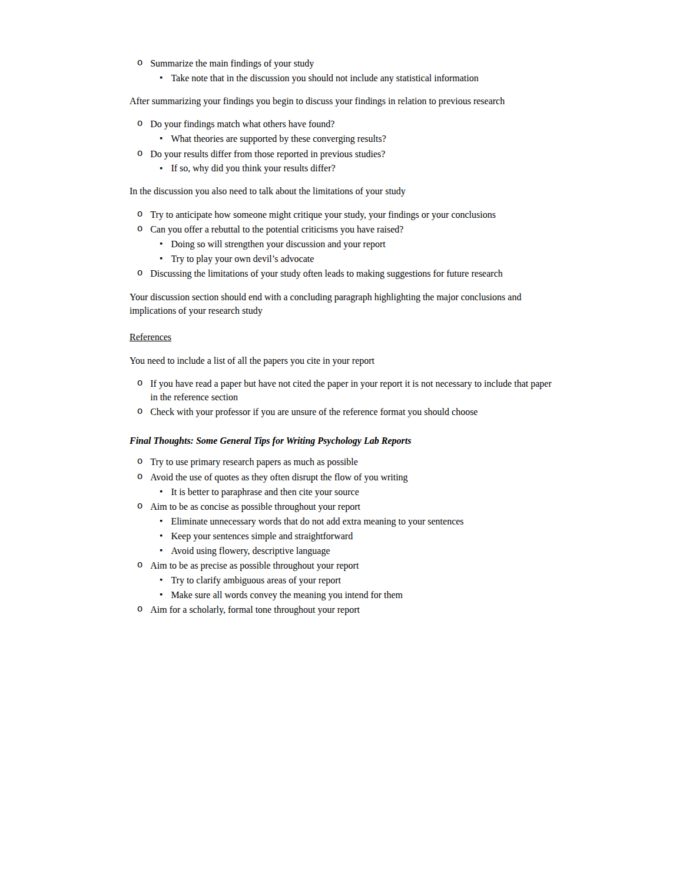Summarize the main findings of your study
Take note that in the discussion you should not include any statistical information
After summarizing your findings you begin to discuss your findings in relation to previous research
Do your findings match what others have found?
What theories are supported by these converging results?
Do your results differ from those reported in previous studies?
If so, why did you think your results differ?
In the discussion you also need to talk about the limitations of your study
Try to anticipate how someone might critique your study, your findings or your conclusions
Can you offer a rebuttal to the potential criticisms you have raised?
Doing so will strengthen your discussion and your report
Try to play your own devil’s advocate
Discussing the limitations of your study often leads to making suggestions for future research
Your discussion section should end with a concluding paragraph highlighting the major conclusions and implications of your research study
References
You need to include a list of all the papers you cite in your report
If you have read a paper but have not cited the paper in your report it is not necessary to include that paper in the reference section
Check with your professor if you are unsure of the reference format you should choose
Final Thoughts: Some General Tips for Writing Psychology Lab Reports
Try to use primary research papers as much as possible
Avoid the use of quotes as they often disrupt the flow of you writing
It is better to paraphrase and then cite your source
Aim to be as concise as possible throughout your report
Eliminate unnecessary words that do not add extra meaning to your sentences
Keep your sentences simple and straightforward
Avoid using flowery, descriptive language
Aim to be as precise as possible throughout your report
Try to clarify ambiguous areas of your report
Make sure all words convey the meaning you intend for them
Aim for a scholarly, formal tone throughout your report